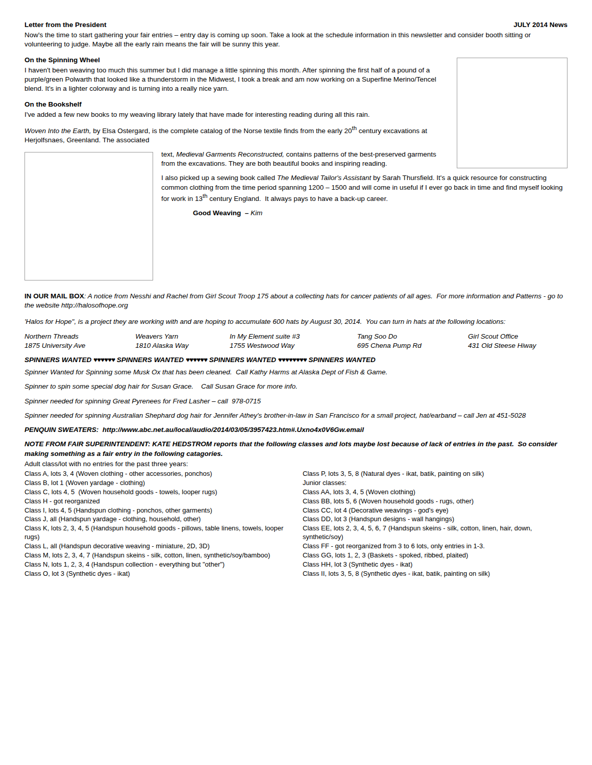Letter from the President
JULY 2014 News
Now's the time to start gathering your fair entries – entry day is coming up soon. Take a look at the schedule information in this newsletter and consider booth sitting or volunteering to judge. Maybe all the early rain means the fair will be sunny this year.
On the Spinning Wheel
I haven't been weaving too much this summer but I did manage a little spinning this month. After spinning the first half of a pound of a purple/green Polwarth that looked like a thunderstorm in the Midwest, I took a break and am now working on a Superfine Merino/Tencel blend. It's in a lighter colorway and is turning into a really nice yarn.
On the Bookshelf
I've added a few new books to my weaving library lately that have made for interesting reading during all this rain.
Woven Into the Earth, by Elsa Ostergard, is the complete catalog of the Norse textile finds from the early 20th century excavations at Herjolfsnaes, Greenland. The associated
text, Medieval Garments Reconstructed, contains patterns of the best-preserved garments from the excavations. They are both beautiful books and inspiring reading.
I also picked up a sewing book called The Medieval Tailor's Assistant by Sarah Thursfield. It's a quick resource for constructing common clothing from the time period spanning 1200 – 1500 and will come in useful if I ever go back in time and find myself looking for work in 13th century England. It always pays to have a back-up career.
Good Weaving – Kim
IN OUR MAIL BOX: A notice from Nesshi and Rachel from Girl Scout Troop 175 about a collecting hats for cancer patients of all ages. For more information and Patterns - go to the website http://halosofhope.org
'Halos for Hope", is a project they are working with and are hoping to accumulate 600 hats by August 30, 2014. You can turn in hats at the following locations:
Northern Threads
Weavers Yarn
In My Element suite #3
Tang Soo Do
Girl Scout Office
1875 University Ave
1810 Alaska Way
1755 Westwood Way
695 Chena Pump Rd
431 Old Steese Hiway
SPINNERS WANTED ♥♥♥♥♥♥ SPINNERS WANTED ♥♥♥♥♥♥ SPINNERS WANTED ♥♥♥♥♥♥♥♥ SPINNERS WANTED
Spinner Wanted for Spinning some Musk Ox that has been cleaned. Call Kathy Harms at Alaska Dept of Fish & Game.
Spinner to spin some special dog hair for Susan Grace. Call Susan Grace for more info.
Spinner needed for spinning Great Pyrenees for Fred Lasher – call 978-0715
Spinner needed for spinning Australian Shephard dog hair for Jennifer Athey's brother-in-law in San Francisco for a small project, hat/earband – call Jen at 451-5028
PENQUIN SWEATERS: http://www.abc.net.au/local/audio/2014/03/05/3957423.htm#.Uxno4x0V6Gw.email
NOTE FROM FAIR SUPERINTENDENT: KATE HEDSTROM reports that the following classes and lots maybe lost because of lack of entries in the past. So consider making something as a fair entry in the following catagories.
Adult class/lot with no entries for the past three years:
Class A, lots 3, 4 (Woven clothing - other accessories, ponchos)
Class B, lot 1 (Woven yardage - clothing)
Class C, lots 4, 5 (Woven household goods - towels, looper rugs)
Class H - got reorganized
Class I, lots 4, 5 (Handspun clothing - ponchos, other garments)
Class J, all (Handspun yardage - clothing, household, other)
Class K, lots 2, 3, 4, 5 (Handspun household goods - pillows, table linens, towels, looper rugs)
Class L, all (Handspun decorative weaving - miniature, 2D, 3D)
Class M, lots 2, 3, 4, 7 (Handspun skeins - silk, cotton, linen, synthetic/soy/bamboo)
Class N, lots 1, 2, 3, 4 (Handspun collection - everything but "other")
Class O, lot 3 (Synthetic dyes - ikat)
Class P, lots 3, 5, 8 (Natural dyes - ikat, batik, painting on silk)
Junior classes:
Class AA, lots 3, 4, 5 (Woven clothing)
Class BB, lots 5, 6 (Woven household goods - rugs, other)
Class CC, lot 4 (Decorative weavings - god's eye)
Class DD, lot 3 (Handspun designs - wall hangings)
Class EE, lots 2, 3, 4, 5, 6, 7 (Handspun skeins - silk, cotton, linen, hair, down, synthetic/soy)
Class FF - got reorganized from 3 to 6 lots, only entries in 1-3.
Class GG, lots 1, 2, 3 (Baskets - spoked, ribbed, plaited)
Class HH, lot 3 (Synthetic dyes - ikat)
Class II, lots 3, 5, 8 (Synthetic dyes - ikat, batik, painting on silk)